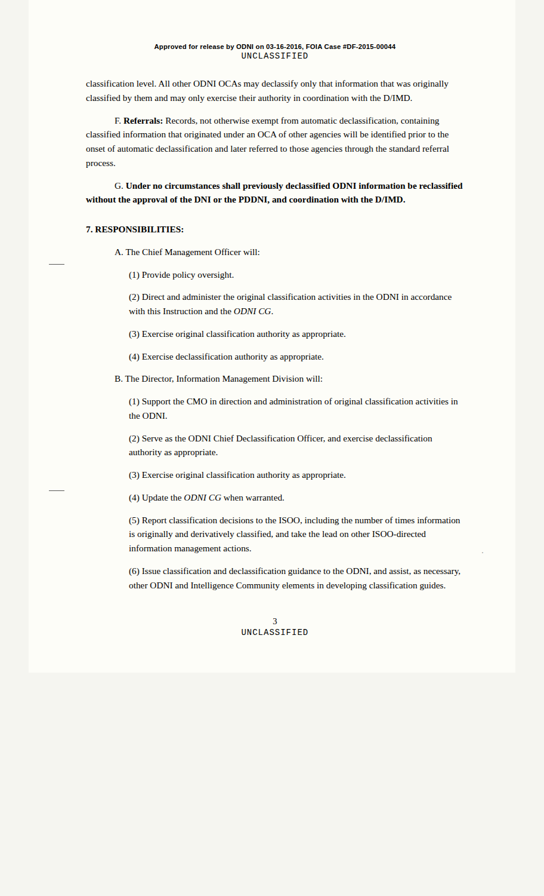Approved for release by ODNI on 03-16-2016, FOIA Case #DF-2015-00044
UNCLASSIFIED
·
classification level. All other ODNI OCAs may declassify only that information that was originally classified by them and may only exercise their authority in coordination with the D/IMD.
F. Referrals: Records, not otherwise exempt from automatic declassification, containing classified information that originated under an OCA of other agencies will be identified prior to the onset of automatic declassification and later referred to those agencies through the standard referral process.
G. Under no circumstances shall previously declassified ODNI information be reclassified without the approval of the DNI or the PDDNI, and coordination with the D/IMD.
7. RESPONSIBILITIES:
A. The Chief Management Officer will:
(1) Provide policy oversight.
(2) Direct and administer the original classification activities in the ODNI in accordance with this Instruction and the ODNI CG.
(3) Exercise original classification authority as appropriate.
(4) Exercise declassification authority as appropriate.
B. The Director, Information Management Division will:
(1) Support the CMO in direction and administration of original classification activities in the ODNI.
(2) Serve as the ODNI Chief Declassification Officer, and exercise declassification authority as appropriate.
(3) Exercise original classification authority as appropriate.
(4) Update the ODNI CG when warranted.
(5) Report classification decisions to the ISOO, including the number of times information is originally and derivatively classified, and take the lead on other ISOO-directed information management actions.
(6) Issue classification and declassification guidance to the ODNI, and assist, as necessary, other ODNI and Intelligence Community elements in developing classification guides.
3
UNCLASSIFIED